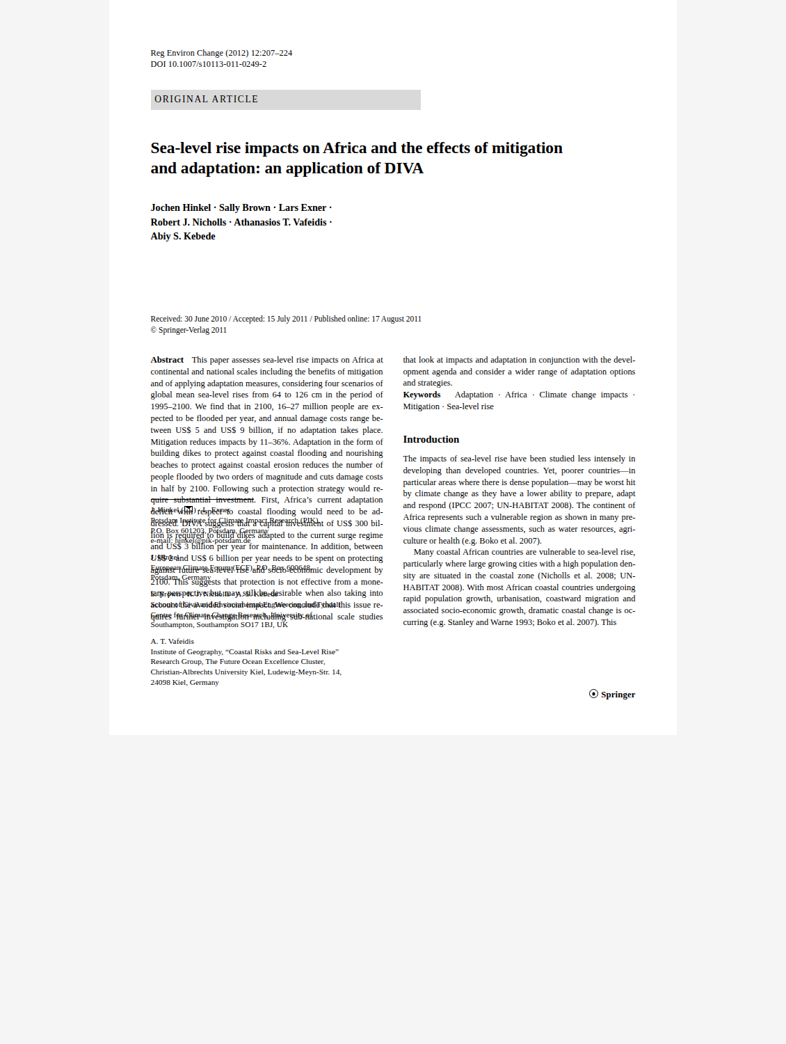Reg Environ Change (2012) 12:207–224
DOI 10.1007/s10113-011-0249-2
Original Article
Sea-level rise impacts on Africa and the effects of mitigation
and adaptation: an application of DIVA
Jochen Hinkel · Sally Brown · Lars Exner ·
Robert J. Nicholls · Athanasios T. Vafeidis ·
Abiy S. Kebede
Received: 30 June 2010 / Accepted: 15 July 2011 / Published online: 17 August 2011
© Springer-Verlag 2011
Abstract This paper assesses sea-level rise impacts on Africa at continental and national scales including the benefits of mitigation and of applying adaptation measures, considering four scenarios of global mean sea-level rises from 64 to 126 cm in the period of 1995–2100. We find that in 2100, 16–27 million people are expected to be flooded per year, and annual damage costs range between US$ 5 and US$ 9 billion, if no adaptation takes place. Mitigation reduces impacts by 11–36%. Adaptation in the form of building dikes to protect against coastal flooding and nourishing beaches to protect against coastal erosion reduces the number of people flooded by two orders of magnitude and cuts damage costs in half by 2100. Following such a protection strategy would require substantial investment. First, Africa’s current adaptation deficit with respect to coastal flooding would need to be addressed. DIVA suggests that a capital investment of US$ 300 billion is required to build dikes adapted to the current surge regime and US$ 3 billion per year for maintenance. In addition, between US$ 2 and US$ 6 billion per year needs to be spent on protecting against future sea-level rise and socio-economic development by 2100. This suggests that protection is not effective from a monetary perspective but may still be desirable when also taking into account the avoided social impact. We conclude that this issue requires further investigation including sub-national scale studies that look at impacts and adaptation in conjunction with the development agenda and consider a wider range of adaptation options and strategies.
Keywords Adaptation · Africa · Climate change impacts · Mitigation · Sea-level rise
Introduction
The impacts of sea-level rise have been studied less intensely in developing than developed countries. Yet, poorer countries—in particular areas where there is dense population—may be worst hit by climate change as they have a lower ability to prepare, adapt and respond (IPCC 2007; UN-HABITAT 2008). The continent of Africa represents such a vulnerable region as shown in many previous climate change assessments, such as water resources, agriculture or health (e.g. Boko et al. 2007).
Many coastal African countries are vulnerable to sea-level rise, particularly where large growing cities with a high population density are situated in the coastal zone (Nicholls et al. 2008; UN-HABITAT 2008). With most African coastal countries undergoing rapid population growth, urbanisation, coastward migration and associated socio-economic growth, dramatic coastal change is occurring (e.g. Stanley and Warne 1993; Boko et al. 2007). This
J. Hinkel ( ) · L. Exner
Potsdam Institute for Climate Impact Research (PIK),
P.O. Box 601203, Potsdam, Germany
e-mail: hinkel@pik-potsdam.de
J. Hinkel
European Climate Forum (ECF), P.O. Box 600648,
Potsdam, Germany
S. Brown · R. J. Nicholls · A. S. Kebede
School of Civil and Environmental Engineering and Tyndall
Centre for Climate Change Research, University of
Southampton, Southampton SO17 1BJ, UK
A. T. Vafeidis
Institute of Geography, “Coastal Risks and Sea-Level Rise”
Research Group, The Future Ocean Excellence Cluster,
Christian-Albrechts University Kiel, Ludewig-Meyn-Str. 14,
24098 Kiel, Germany
Springer